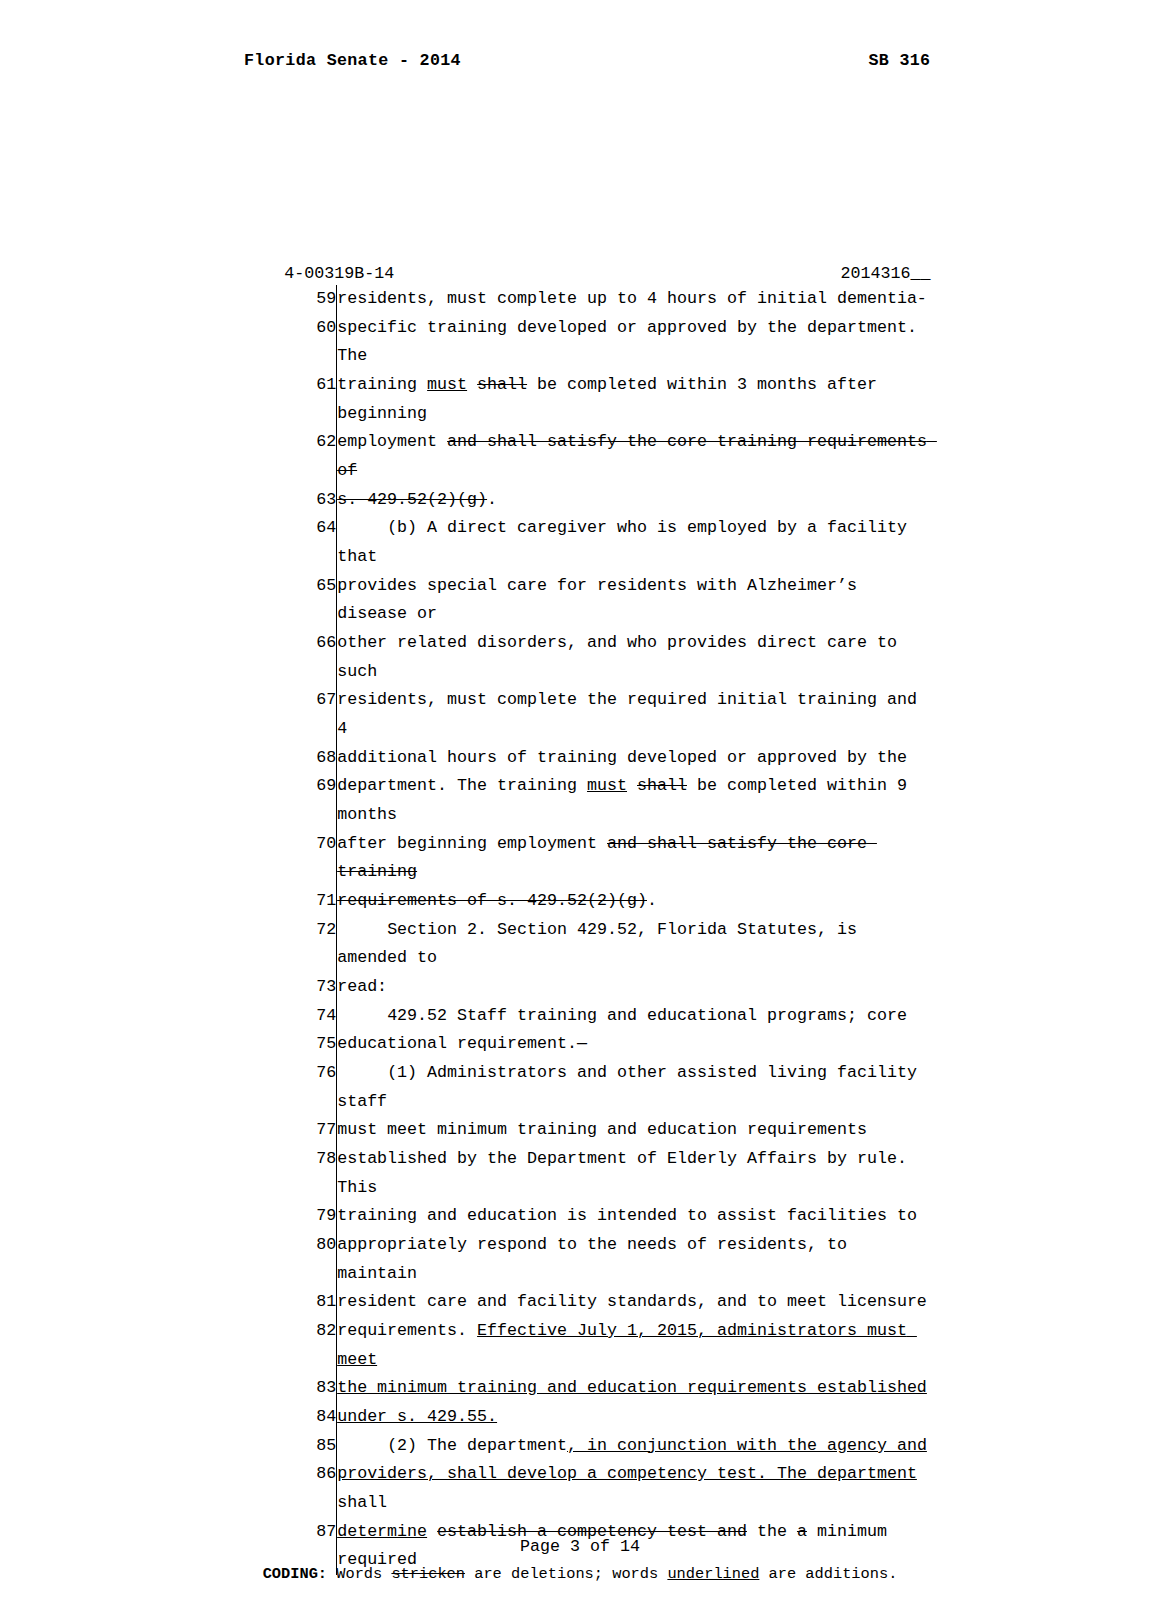Florida Senate - 2014
SB 316
4-00319B-14 2014316__
| 59 | residents, must complete up to 4 hours of initial dementia- |
| 60 | specific training developed or approved by the department. The |
| 61 | training must shall be completed within 3 months after beginning |
| 62 | employment and shall satisfy the core training requirements of |
| 63 | s. 429.52(2)(g) . |
| 64 | (b) A direct caregiver who is employed by a facility that |
| 65 | provides special care for residents with Alzheimer’s disease or |
| 66 | other related disorders, and who provides direct care to such |
| 67 | residents, must complete the required initial training and 4 |
| 68 | additional hours of training developed or approved by the |
| 69 | department. The training must shall be completed within 9 months |
| 70 | after beginning employment and shall satisfy the core training |
| 71 | requirements of s. 429.52(2)(g) . |
| 72 | Section 2. Section 429.52, Florida Statutes, is amended to |
| 73 | read: |
| 74 | 429.52 Staff training and educational programs; core |
| 75 | educational requirement.— |
| 76 | (1) Administrators and other assisted living facility staff |
| 77 | must meet minimum training and education requirements |
| 78 | established by the Department of Elderly Affairs by rule. This |
| 79 | training and education is intended to assist facilities to |
| 80 | appropriately respond to the needs of residents, to maintain |
| 81 | resident care and facility standards, and to meet licensure |
| 82 | requirements. Effective July 1, 2015, administrators must meet |
| 83 | the minimum training and education requirements established |
| 84 | under s. 429.55. |
| 85 | (2) The department , in conjunction with the agency and |
| 86 | providers, shall develop a competency test. The department shall |
| 87 | determine establish a competency test and the a minimum required |
Page 3 of 14
CODING: Words stricken are deletions; words underlined are additions.